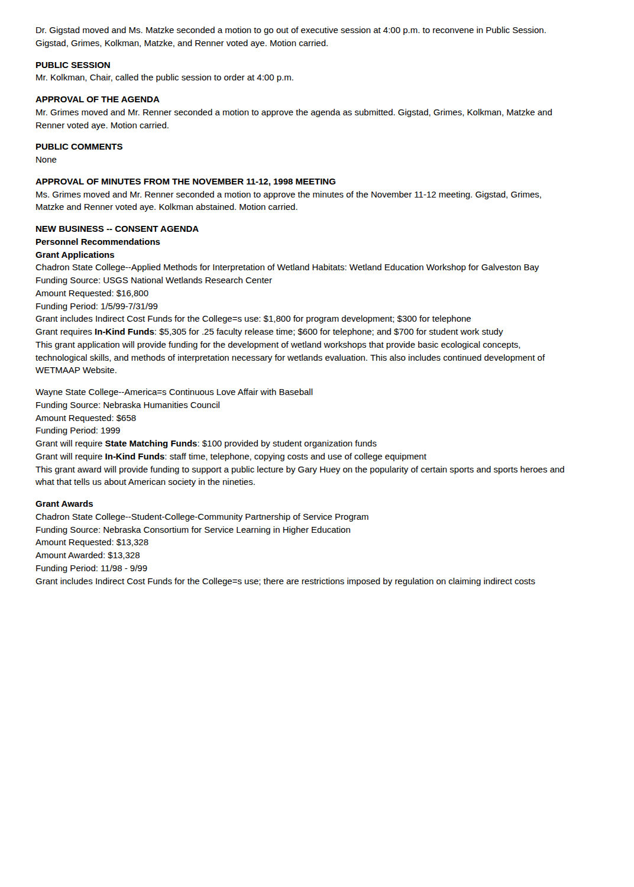Dr. Gigstad moved and Ms. Matzke seconded a motion to go out of executive session at 4:00 p.m. to reconvene in Public Session. Gigstad, Grimes, Kolkman, Matzke, and Renner voted aye. Motion carried.
Public Session
Mr. Kolkman, Chair, called the public session to order at 4:00 p.m.
Approval of the Agenda
Mr. Grimes moved and Mr. Renner seconded a motion to approve the agenda as submitted. Gigstad, Grimes, Kolkman, Matzke and Renner voted aye. Motion carried.
Public Comments
None
Approval of Minutes from the November 11-12, 1998 Meeting
Ms. Grimes moved and Mr. Renner seconded a motion to approve the minutes of the November 11-12 meeting. Gigstad, Grimes, Matzke and Renner voted aye. Kolkman abstained. Motion carried.
New Business -- Consent Agenda
Personnel Recommendations
Grant Applications
Chadron State College--Applied Methods for Interpretation of Wetland Habitats: Wetland Education Workshop for Galveston Bay
Funding Source: USGS National Wetlands Research Center
Amount Requested: $16,800
Funding Period: 1/5/99-7/31/99
Grant includes Indirect Cost Funds for the College=s use: $1,800 for program development; $300 for telephone
Grant requires In-Kind Funds: $5,305 for .25 faculty release time; $600 for telephone; and $700 for student work study
This grant application will provide funding for the development of wetland workshops that provide basic ecological concepts, technological skills, and methods of interpretation necessary for wetlands evaluation. This also includes continued development of WETMAAP Website.
Wayne State College--America=s Continuous Love Affair with Baseball
Funding Source: Nebraska Humanities Council
Amount Requested: $658
Funding Period: 1999
Grant will require State Matching Funds: $100 provided by student organization funds
Grant will require In-Kind Funds: staff time, telephone, copying costs and use of college equipment
This grant award will provide funding to support a public lecture by Gary Huey on the popularity of certain sports and sports heroes and what that tells us about American society in the nineties.
Grant Awards
Chadron State College--Student-College-Community Partnership of Service Program
Funding Source: Nebraska Consortium for Service Learning in Higher Education
Amount Requested: $13,328
Amount Awarded: $13,328
Funding Period: 11/98 - 9/99
Grant includes Indirect Cost Funds for the College=s use; there are restrictions imposed by regulation on claiming indirect costs